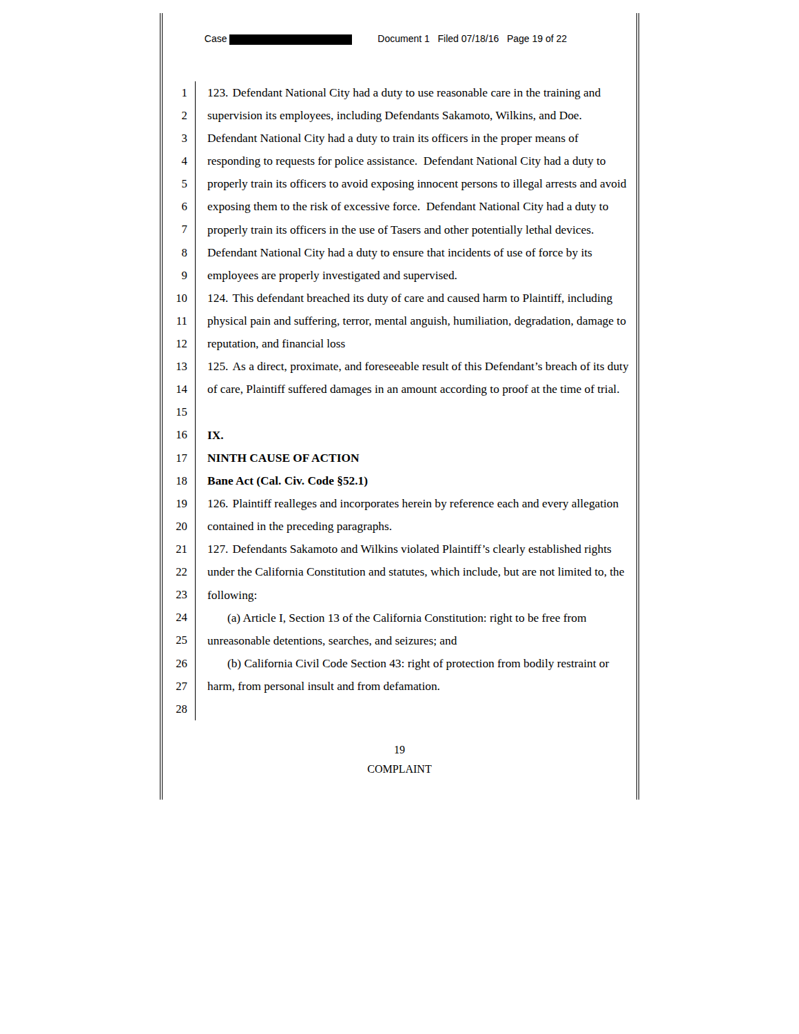Case Document 1 Filed 07/18/16 Page 19 of 22
1
2
3
4
5
6
7
8
9
10
11
12
13
14
15
16
17
18
19
20
21
22
23
24
25
26
27
28
123. Defendant National City had a duty to use reasonable care in the training and supervision its employees, including Defendants Sakamoto, Wilkins, and Doe. Defendant National City had a duty to train its officers in the proper means of responding to requests for police assistance. Defendant National City had a duty to properly train its officers to avoid exposing innocent persons to illegal arrests and avoid exposing them to the risk of excessive force. Defendant National City had a duty to properly train its officers in the use of Tasers and other potentially lethal devices. Defendant National City had a duty to ensure that incidents of use of force by its employees are properly investigated and supervised.
124. This defendant breached its duty of care and caused harm to Plaintiff, including physical pain and suffering, terror, mental anguish, humiliation, degradation, damage to reputation, and financial loss
125. As a direct, proximate, and foreseeable result of this Defendant’s breach of its duty of care, Plaintiff suffered damages in an amount according to proof at the time of trial.
IX.
NINTH CAUSE OF ACTION
Bane Act (Cal. Civ. Code §52.1)
126. Plaintiff realleges and incorporates herein by reference each and every allegation contained in the preceding paragraphs.
127. Defendants Sakamoto and Wilkins violated Plaintiff’s clearly established rights under the California Constitution and statutes, which include, but are not limited to, the following:
(a) Article I, Section 13 of the California Constitution: right to be free from unreasonable detentions, searches, and seizures; and
(b) California Civil Code Section 43: right of protection from bodily restraint or harm, from personal insult and from defamation.
19
COMPLAINT